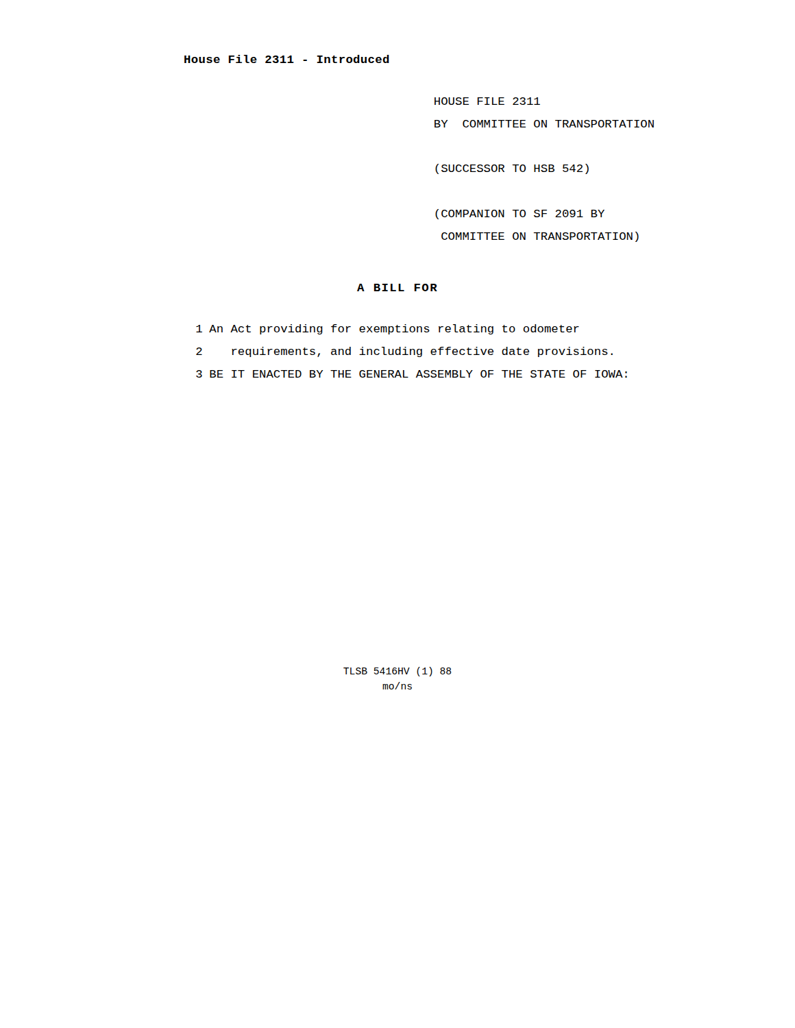House File 2311 - Introduced
HOUSE FILE 2311
BY COMMITTEE ON TRANSPORTATION
(SUCCESSOR TO HSB 542)
(COMPANION TO SF 2091 BY
COMMITTEE ON TRANSPORTATION)
A BILL FOR
1 An Act providing for exemptions relating to odometer
2 requirements, and including effective date provisions.
3 BE IT ENACTED BY THE GENERAL ASSEMBLY OF THE STATE OF IOWA:
TLSB 5416HV (1) 88
mo/ns